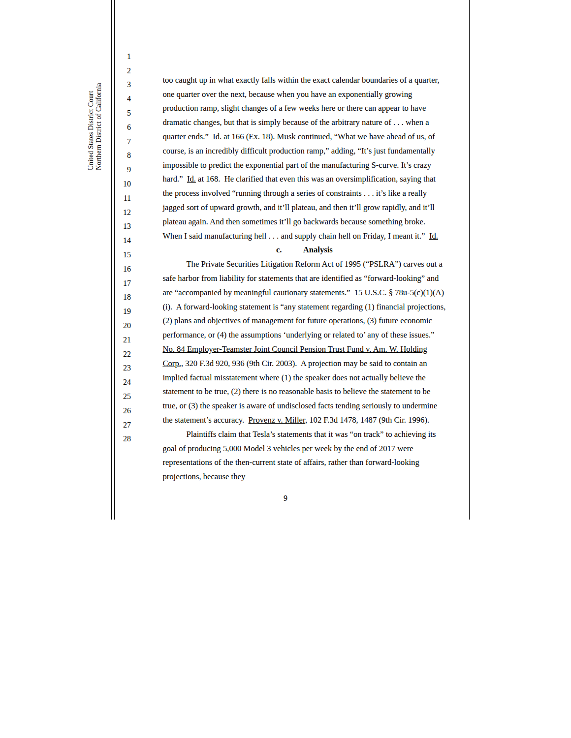1
2
3
4
5
6
7
8
9
10
11
12
13
14
15
16
17
18
19
20
21
22
23
24
25
26
27
28
United States District Court Northern District of California
too caught up in what exactly falls within the exact calendar boundaries of a quarter, one quarter over the next, because when you have an exponentially growing production ramp, slight changes of a few weeks here or there can appear to have dramatic changes, but that is simply because of the arbitrary nature of . . . when a quarter ends.” Id. at 166 (Ex. 18). Musk continued, “What we have ahead of us, of course, is an incredibly difficult production ramp,” adding, “It’s just fundamentally impossible to predict the exponential part of the manufacturing S-curve. It’s crazy hard.” Id. at 168. He clarified that even this was an oversimplification, saying that the process involved “running through a series of constraints . . . it’s like a really jagged sort of upward growth, and it’ll plateau, and then it’ll grow rapidly, and it’ll plateau again. And then sometimes it’ll go backwards because something broke. When I said manufacturing hell . . . and supply chain hell on Friday, I meant it.” Id.
c. Analysis
The Private Securities Litigation Reform Act of 1995 (“PSLRA”) carves out a safe harbor from liability for statements that are identified as “forward-looking” and are “accompanied by meaningful cautionary statements.” 15 U.S.C. § 78u-5(c)(1)(A)(i). A forward-looking statement is “any statement regarding (1) financial projections, (2) plans and objectives of management for future operations, (3) future economic performance, or (4) the assumptions ‘underlying or related to’ any of these issues.” No. 84 Employer-Teamster Joint Council Pension Trust Fund v. Am. W. Holding Corp., 320 F.3d 920, 936 (9th Cir. 2003). A projection may be said to contain an implied factual misstatement where (1) the speaker does not actually believe the statement to be true, (2) there is no reasonable basis to believe the statement to be true, or (3) the speaker is aware of undisclosed facts tending seriously to undermine the statement’s accuracy. Provenz v. Miller, 102 F.3d 1478, 1487 (9th Cir. 1996).
Plaintiffs claim that Tesla’s statements that it was “on track” to achieving its goal of producing 5,000 Model 3 vehicles per week by the end of 2017 were representations of the then-current state of affairs, rather than forward-looking projections, because they
9